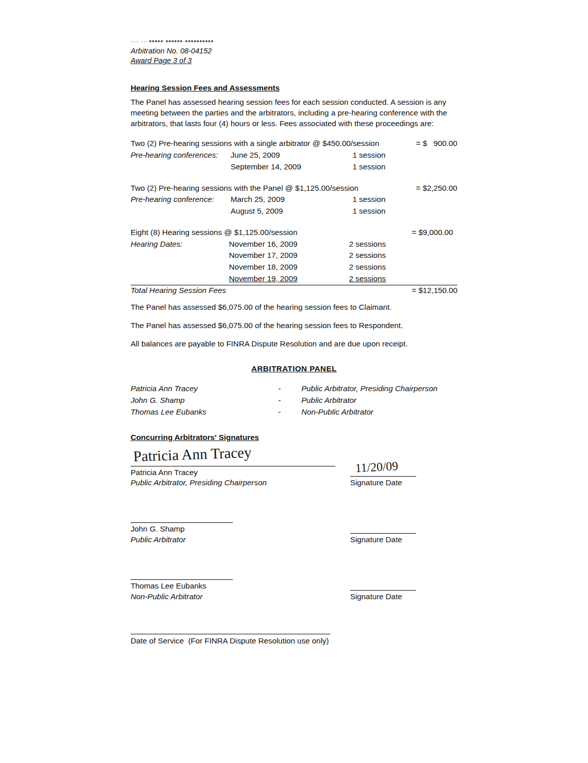··· ·· ••••• •••••• ••••••••••
Arbitration No. 08-04152
Award Page 3 of 3
Hearing Session Fees and Assessments
The Panel has assessed hearing session fees for each session conducted. A session is any meeting between the parties and the arbitrators, including a pre-hearing conference with the arbitrators, that lasts four (4) hours or less. Fees associated with these proceedings are:
| Two (2) Pre-hearing sessions with a single arbitrator @ $450.00/session | = $ 900.00 |
| Pre-hearing conferences: | June 25, 2009 | 1 session | |
| | September 14, 2009 | 1 session | |
| Two (2) Pre-hearing sessions with the Panel @ $1,125.00/session | = $2,250.00 |
| Pre-hearing conference: | March 25, 2009 | 1 session | |
| | August 5, 2009 | 1 session | |
| Eight (8) Hearing sessions @ $1,125.00/session | = $9,000.00 |
| Hearing Dates: | November 16, 2009 | 2 sessions | |
| | November 17, 2009 | 2 sessions | |
| | November 18, 2009 | 2 sessions | |
| | November 19, 2009 | 2 sessions | |
| Total Hearing Session Fees | | | = $12,150.00 |
The Panel has assessed $6,075.00 of the hearing session fees to Claimant.
The Panel has assessed $6,075.00 of the hearing session fees to Respondent.
All balances are payable to FINRA Dispute Resolution and are due upon receipt.
ARBITRATION PANEL
| Patricia Ann Tracey | - | Public Arbitrator, Presiding Chairperson |
| John G. Shamp | - | Public Arbitrator |
| Thomas Lee Eubanks | - | Non-Public Arbitrator |
Concurring Arbitrators' Signatures
Patricia Ann Tracey
Patricia Ann Tracey
Public Arbitrator, Presiding Chairperson
11/20/09
Signature Date
John G. Shamp
Public Arbitrator
Signature Date
Thomas Lee Eubanks
Non-Public Arbitrator
Signature Date
Date of Service (For FINRA Dispute Resolution use only)